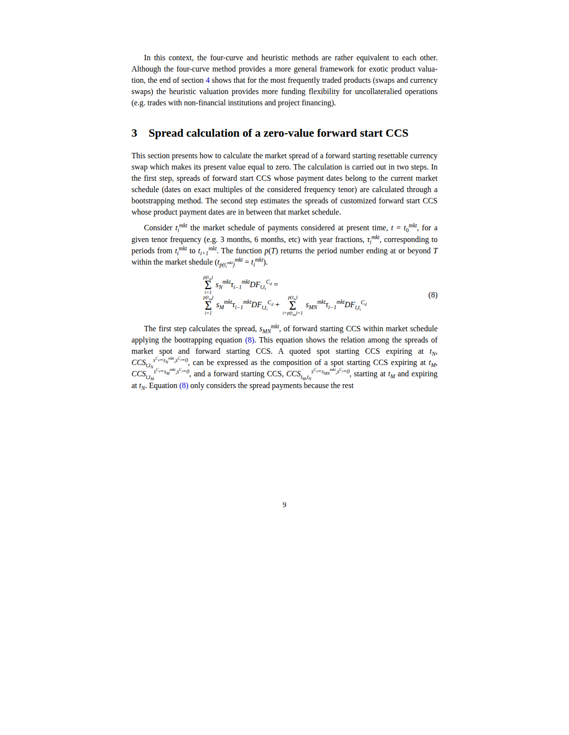In this context, the four-curve and heuristic methods are rather equivalent to each other. Although the four-curve method provides a more general framework for exotic product valuation, the end of section 4 shows that for the most frequently traded products (swaps and currency swaps) the heuristic valuation provides more funding flexibility for uncollateralied operations (e.g. trades with non-financial institutions and project financing).
3 Spread calculation of a zero-value forward start CCS
This section presents how to calculate the market spread of a forward starting resettable currency swap which makes its present value equal to zero. The calculation is carried out in two steps. In the first step, spreads of forward start CCS whose payment dates belong to the current market schedule (dates on exact multiples of the considered frequency tenor) are calculated through a bootstrapping method. The second step estimates the spreads of customized forward start CCS whose product payment dates are in between that market schedule.
Consider timkt the market schedule of payments considered at present time, t = t0mkt, for a given tenor frequency (e.g. 3 months, 6 months, etc) with year fractions, τimkt, corresponding to periods from timkt to ti+1mkt. The function p(T) returns the period number ending at or beyond T within the market shedule (tp(timkt)mkt = timkt).
p(tN) Σi=1 sNmktτi−1mktDFt,tiCd =
p(tM) Σi=1 sMmktτi−1mktDFt,tiCd + p(tN) Σi=p(tM)+1 sMNmktτi−1mktDFt,tiCd
(8)
The first step calculates the spread, sMNmkt, of forward starting CCS within market schedule applying the bootrapping equation (8). This equation shows the relation among the spreads of market spot and forward starting CCS. A quoted spot starting CCS expiring at tN, CCSt,tNsCd=sNmkt,sCf=0, can be expressed as the composition of a spot starting CCS expiring at tM, CCSt,tMsCd=sMmkt,sCf=0, and a forward starting CCS, CCStM,tNsCd=sMNmkt,sCf=0, starting at tM and expiring at tN. Equation (8) only considers the spread payments because the rest
9